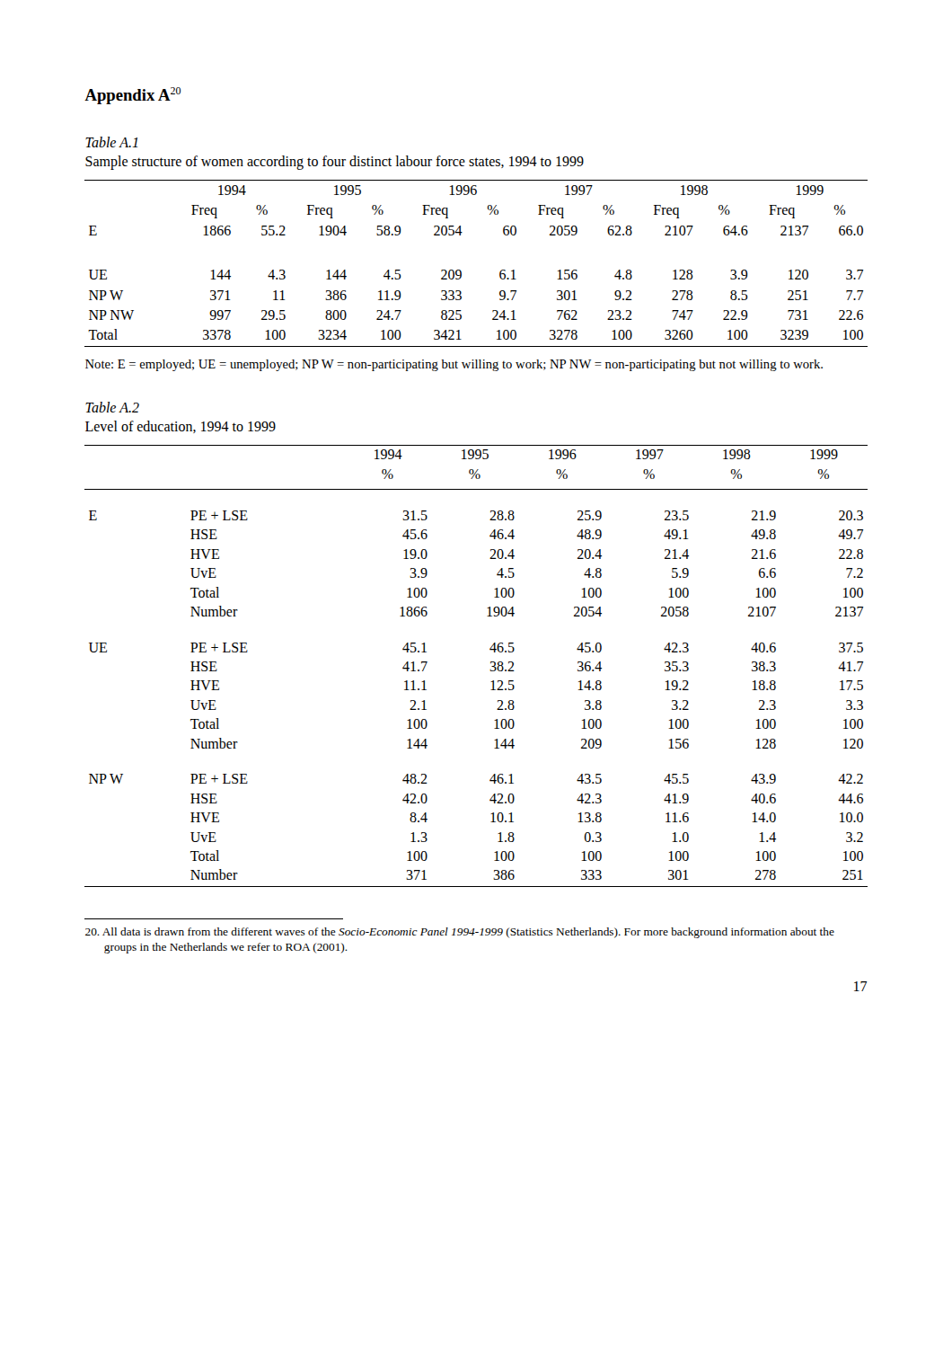Appendix A20
Table A.1
Sample structure of women according to four distinct labour force states, 1994 to 1999
| | 1994 | 1995 | 1996 | 1997 | 1998 | 1999 |
| | Freq | % | Freq | % | Freq | % | Freq | % | Freq | % | Freq | % |
| E | 1866 | 55.2 | 1904 | 58.9 | 2054 | 60 | 2059 | 62.8 | 2107 | 64.6 | 2137 | 66.0 |
| UE | 144 | 4.3 | 144 | 4.5 | 209 | 6.1 | 156 | 4.8 | 128 | 3.9 | 120 | 3.7 |
| NP W | 371 | 11 | 386 | 11.9 | 333 | 9.7 | 301 | 9.2 | 278 | 8.5 | 251 | 7.7 |
| NP NW | 997 | 29.5 | 800 | 24.7 | 825 | 24.1 | 762 | 23.2 | 747 | 22.9 | 731 | 22.6 |
| Total | 3378 | 100 | 3234 | 100 | 3421 | 100 | 3278 | 100 | 3260 | 100 | 3239 | 100 |
Note: E = employed; UE = unemployed; NP W = non-participating but willing to work; NP NW = non-participating but not willing to work.
Table A.2
Level of education, 1994 to 1999
| | 1994 | 1995 | 1996 | 1997 | 1998 | 1999 |
| | % | % | % | % | % | % |
| E | PE + LSE | 31.5 | 28.8 | 25.9 | 23.5 | 21.9 | 20.3 |
| | HSE | 45.6 | 46.4 | 48.9 | 49.1 | 49.8 | 49.7 |
| | HVE | 19.0 | 20.4 | 20.4 | 21.4 | 21.6 | 22.8 |
| | UvE | 3.9 | 4.5 | 4.8 | 5.9 | 6.6 | 7.2 |
| | Total | 100 | 100 | 100 | 100 | 100 | 100 |
| | Number | 1866 | 1904 | 2054 | 2058 | 2107 | 2137 |
| UE | PE + LSE | 45.1 | 46.5 | 45.0 | 42.3 | 40.6 | 37.5 |
| | HSE | 41.7 | 38.2 | 36.4 | 35.3 | 38.3 | 41.7 |
| | HVE | 11.1 | 12.5 | 14.8 | 19.2 | 18.8 | 17.5 |
| | UvE | 2.1 | 2.8 | 3.8 | 3.2 | 2.3 | 3.3 |
| | Total | 100 | 100 | 100 | 100 | 100 | 100 |
| | Number | 144 | 144 | 209 | 156 | 128 | 120 |
| NP W | PE + LSE | 48.2 | 46.1 | 43.5 | 45.5 | 43.9 | 42.2 |
| | HSE | 42.0 | 42.0 | 42.3 | 41.9 | 40.6 | 44.6 |
| | HVE | 8.4 | 10.1 | 13.8 | 11.6 | 14.0 | 10.0 |
| | UvE | 1.3 | 1.8 | 0.3 | 1.0 | 1.4 | 3.2 |
| | Total | 100 | 100 | 100 | 100 | 100 | 100 |
| | Number | 371 | 386 | 333 | 301 | 278 | 251 |
20. All data is drawn from the different waves of the Socio-Economic Panel 1994-1999 (Statistics Netherlands). For more background information about the groups in the Netherlands we refer to ROA (2001).
17